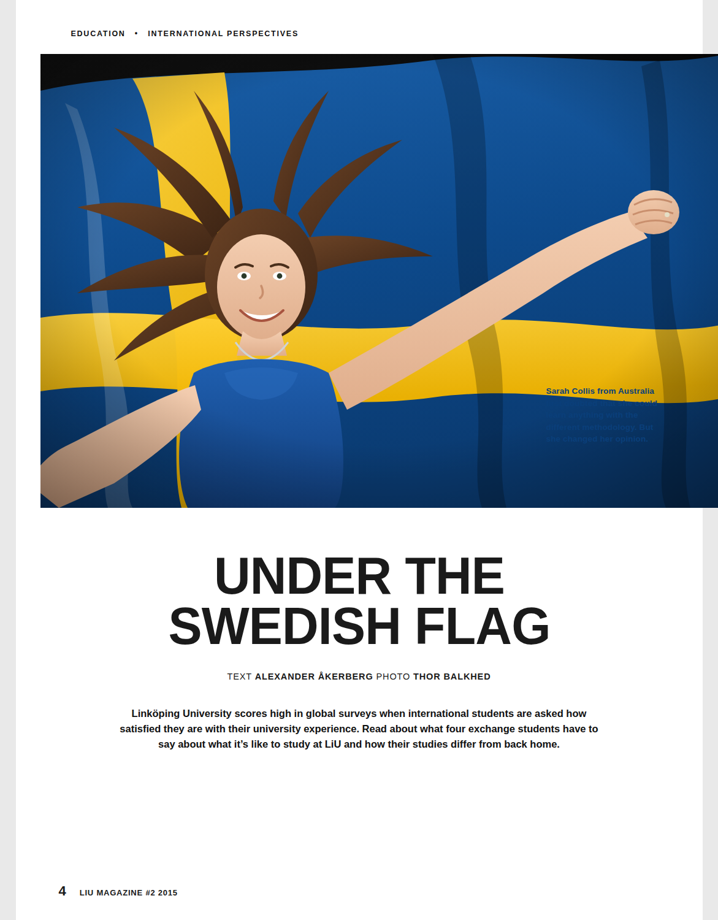Education • International perspectives
Sarah Collis from Australia first doubted that she could learn anything with the different methodology. But she changed her opinion.
Under the
Swedish flag
Text Alexander Åkerberg Photo Thor Balkhed
Linköping University scores high in global surveys when international students are asked how satisfied they are with their university experience. Read about what four exchange students have to say about what it’s like to study at LiU and how their studies differ from back home.
4 LiU Magazine #2 2015